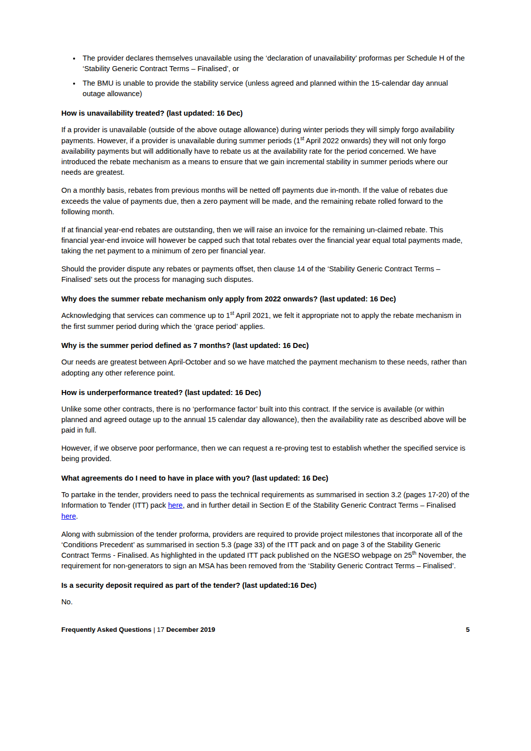The provider declares themselves unavailable using the ‘declaration of unavailability’ proformas per Schedule H of the ‘Stability Generic Contract Terms – Finalised’, or
The BMU is unable to provide the stability service (unless agreed and planned within the 15-calendar day annual outage allowance)
How is unavailability treated? (last updated: 16 Dec)
If a provider is unavailable (outside of the above outage allowance) during winter periods they will simply forgo availability payments. However, if a provider is unavailable during summer periods (1st April 2022 onwards) they will not only forgo availability payments but will additionally have to rebate us at the availability rate for the period concerned. We have introduced the rebate mechanism as a means to ensure that we gain incremental stability in summer periods where our needs are greatest.
On a monthly basis, rebates from previous months will be netted off payments due in-month. If the value of rebates due exceeds the value of payments due, then a zero payment will be made, and the remaining rebate rolled forward to the following month.
If at financial year-end rebates are outstanding, then we will raise an invoice for the remaining un-claimed rebate. This financial year-end invoice will however be capped such that total rebates over the financial year equal total payments made, taking the net payment to a minimum of zero per financial year.
Should the provider dispute any rebates or payments offset, then clause 14 of the ‘Stability Generic Contract Terms – Finalised’ sets out the process for managing such disputes.
Why does the summer rebate mechanism only apply from 2022 onwards? (last updated: 16 Dec)
Acknowledging that services can commence up to 1st April 2021, we felt it appropriate not to apply the rebate mechanism in the first summer period during which the ‘grace period’ applies.
Why is the summer period defined as 7 months? (last updated: 16 Dec)
Our needs are greatest between April-October and so we have matched the payment mechanism to these needs, rather than adopting any other reference point.
How is underperformance treated? (last updated: 16 Dec)
Unlike some other contracts, there is no ‘performance factor’ built into this contract. If the service is available (or within planned and agreed outage up to the annual 15 calendar day allowance), then the availability rate as described above will be paid in full.
However, if we observe poor performance, then we can request a re-proving test to establish whether the specified service is being provided.
What agreements do I need to have in place with you? (last updated: 16 Dec)
To partake in the tender, providers need to pass the technical requirements as summarised in section 3.2 (pages 17-20) of the Information to Tender (ITT) pack here, and in further detail in Section E of the Stability Generic Contract Terms – Finalised here.
Along with submission of the tender proforma, providers are required to provide project milestones that incorporate all of the ‘Conditions Precedent’ as summarised in section 5.3 (page 33) of the ITT pack and on page 3 of the Stability Generic Contract Terms - Finalised. As highlighted in the updated ITT pack published on the NGESO webpage on 25th November, the requirement for non-generators to sign an MSA has been removed from the ‘Stability Generic Contract Terms – Finalised’.
Is a security deposit required as part of the tender? (last updated:16 Dec)
No.
Frequently Asked Questions | 17 December 2019
5